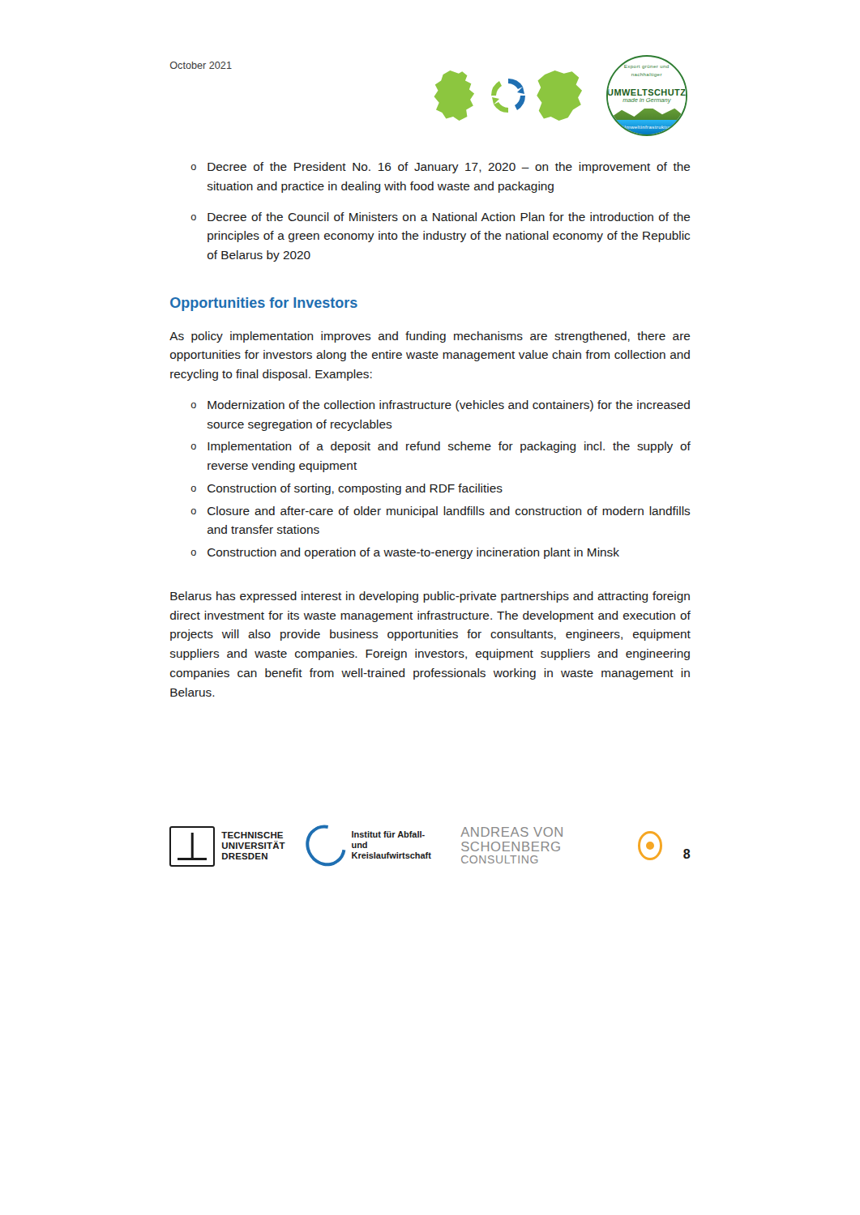October 2021
Export grüner und nachhaltiger
UMWELTSCHUTZ
made in Germany
Umweltinfrastruktur
Decree of the President No. 16 of January 17, 2020 – on the improvement of the situation and practice in dealing with food waste and packaging
Decree of the Council of Ministers on a National Action Plan for the introduction of the principles of a green economy into the industry of the national economy of the Republic of Belarus by 2020
Opportunities for Investors
As policy implementation improves and funding mechanisms are strengthened, there are opportunities for investors along the entire waste management value chain from collection and recycling to final disposal. Examples:
Modernization of the collection infrastructure (vehicles and containers) for the increased source segregation of recyclables
Implementation of a deposit and refund scheme for packaging incl. the supply of reverse vending equipment
Construction of sorting, composting and RDF facilities
Closure and after-care of older municipal landfills and construction of modern landfills and transfer stations
Construction and operation of a waste-to-energy incineration plant in Minsk
Belarus has expressed interest in developing public-private partnerships and attracting foreign direct investment for its waste management infrastructure. The development and execution of projects will also provide business opportunities for consultants, engineers, equipment suppliers and waste companies. Foreign investors, equipment suppliers and engineering companies can benefit from well-trained professionals working in waste management in Belarus.
Technische
Universität
Dresden
Institut für Abfall- und
Kreislaufwirtschaft
ANDREAS VON SCHOENBERG
CONSULTING
8